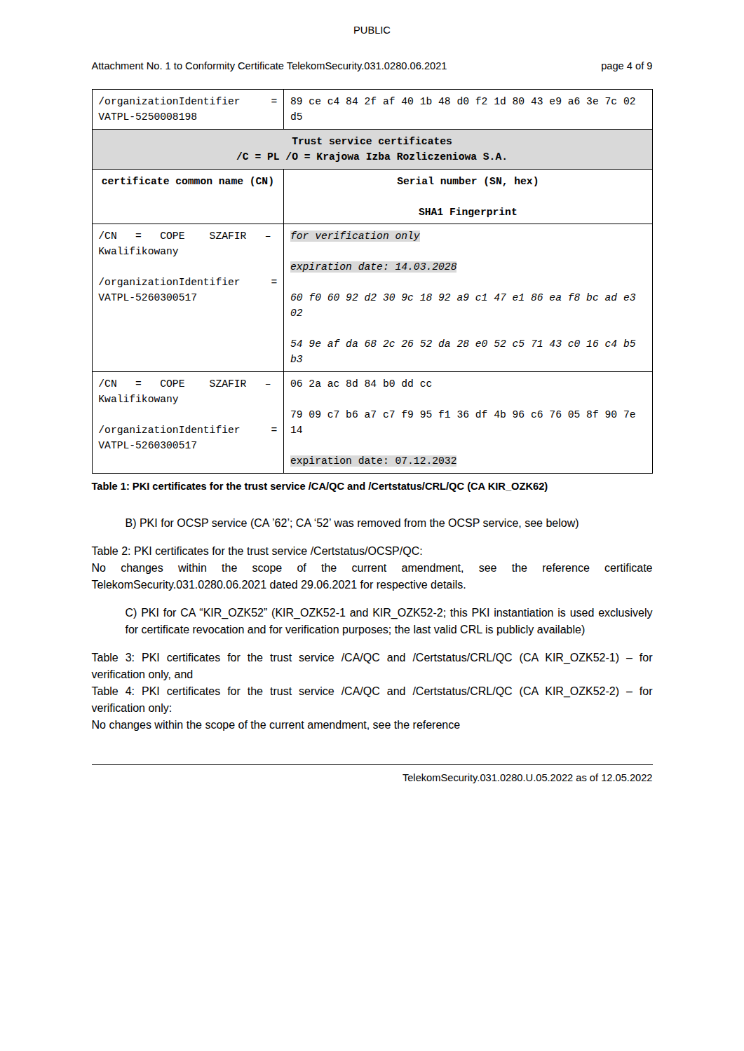PUBLIC
Attachment No. 1 to Conformity Certificate TelekomSecurity.031.0280.06.2021
page 4 of 9
| /organizationIdentifier = VATPL-5250008198 | 89 ce c4 84 2f af 40 1b 48 d0 f2 1d 80 43 e9 a6 3e 7c 02 d5 |
| Trust service certificates /C = PL /O = Krajowa Izba Rozliczeniowa S.A. |
| certificate common name (CN) | Serial number (SN, hex) SHA1 Fingerprint |
| /CN = COPE SZAFIR – Kwalifikowany /organizationIdentifier = VATPL-5260300517 | for verification only expiration date: 14.03.2028 60 f0 60 92 d2 30 9c 18 92 a9 c1 47 e1 86 ea f8 bc ad e3 02 54 9e af da 68 2c 26 52 da 28 e0 52 c5 71 43 c0 16 c4 b5 b3 |
| /CN = COPE SZAFIR – Kwalifikowany /organizationIdentifier = VATPL-5260300517 | 06 2a ac 8d 84 b0 dd cc 79 09 c7 b6 a7 c7 f9 95 f1 36 df 4b 96 c6 76 05 8f 90 7e 14 expiration date: 07.12.2032 |
Table 1: PKI certificates for the trust service /CA/QC and /Certstatus/CRL/QC (CA KIR_OZK62)
B) PKI for OCSP service (CA ’62’; CA ‘52’ was removed from the OCSP service, see below)
Table 2: PKI certificates for the trust service /Certstatus/OCSP/QC:
No changes within the scope of the current amendment, see the reference certificate TelekomSecurity.031.0280.06.2021 dated 29.06.2021 for respective details.
C) PKI for CA “KIR_OZK52” (KIR_OZK52-1 and KIR_OZK52-2; this PKI instantiation is used exclusively for certificate revocation and for verification purposes; the last valid CRL is publicly available)
Table 3: PKI certificates for the trust service /CA/QC and /Certstatus/CRL/QC (CA KIR_OZK52-1) – for verification only, and
Table 4: PKI certificates for the trust service /CA/QC and /Certstatus/CRL/QC (CA KIR_OZK52-2) – for verification only:
No changes within the scope of the current amendment, see the reference
TelekomSecurity.031.0280.U.05.2022 as of 12.05.2022